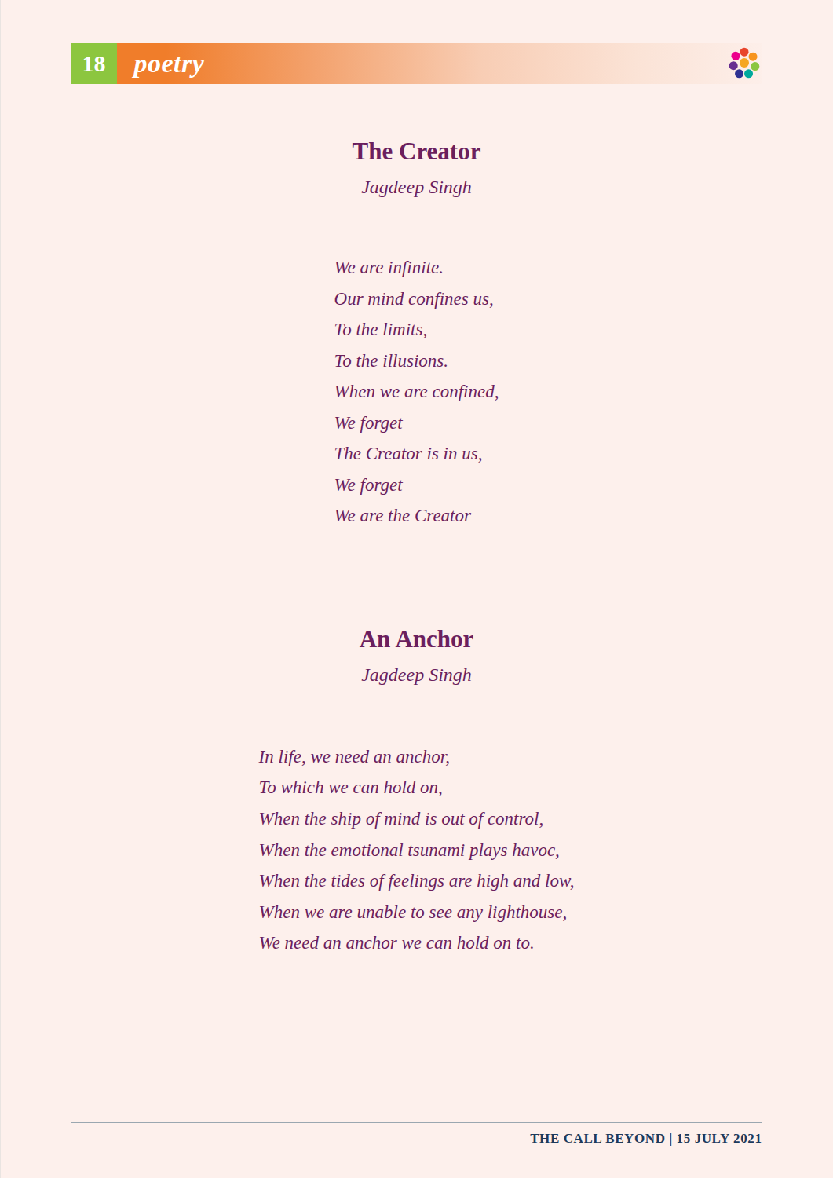18
poetry
The Creator
Jagdeep Singh
We are infinite.
Our mind confines us,
To the limits,
To the illusions.
When we are confined,
We forget
The Creator is in us,
We forget
We are the Creator
An Anchor
Jagdeep Singh
In life, we need an anchor,
To which we can hold on,
When the ship of mind is out of control,
When the emotional tsunami plays havoc,
When the tides of feelings are high and low,
When we are unable to see any lighthouse,
We need an anchor we can hold on to.
THE CALL BEYOND | 15 JULY 2021